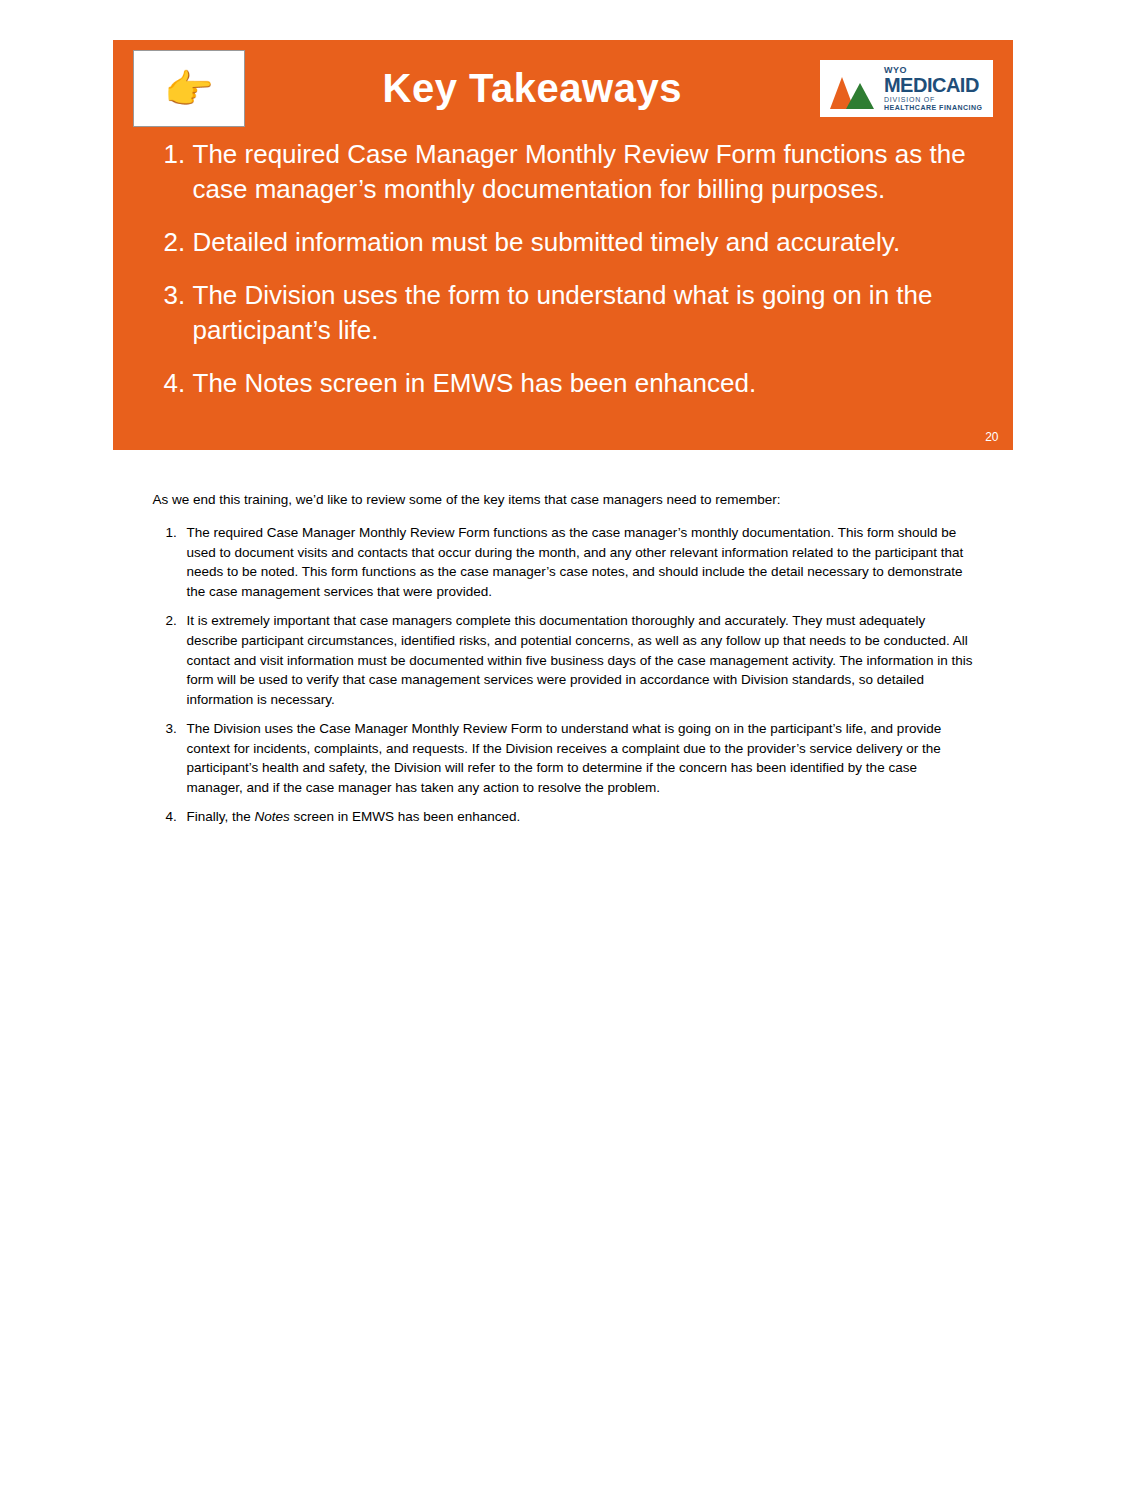👉
Key Takeaways
WYO
MEDICAID
DIVISION OF
HEALTHCARE FINANCING
The required Case Manager Monthly Review Form functions as the case manager’s monthly documentation for billing purposes.
Detailed information must be submitted timely and accurately.
The Division uses the form to understand what is going on in the participant’s life.
The Notes screen in EMWS has been enhanced.
20
As we end this training, we’d like to review some of the key items that case managers need to remember:
The required Case Manager Monthly Review Form functions as the case manager’s monthly documentation. This form should be used to document visits and contacts that occur during the month, and any other relevant information related to the participant that needs to be noted. This form functions as the case manager’s case notes, and should include the detail necessary to demonstrate the case management services that were provided.
It is extremely important that case managers complete this documentation thoroughly and accurately. They must adequately describe participant circumstances, identified risks, and potential concerns, as well as any follow up that needs to be conducted. All contact and visit information must be documented within five business days of the case management activity. The information in this form will be used to verify that case management services were provided in accordance with Division standards, so detailed information is necessary.
The Division uses the Case Manager Monthly Review Form to understand what is going on in the participant’s life, and provide context for incidents, complaints, and requests. If the Division receives a complaint due to the provider’s service delivery or the participant’s health and safety, the Division will refer to the form to determine if the concern has been identified by the case manager, and if the case manager has taken any action to resolve the problem.
Finally, the Notes screen in EMWS has been enhanced.